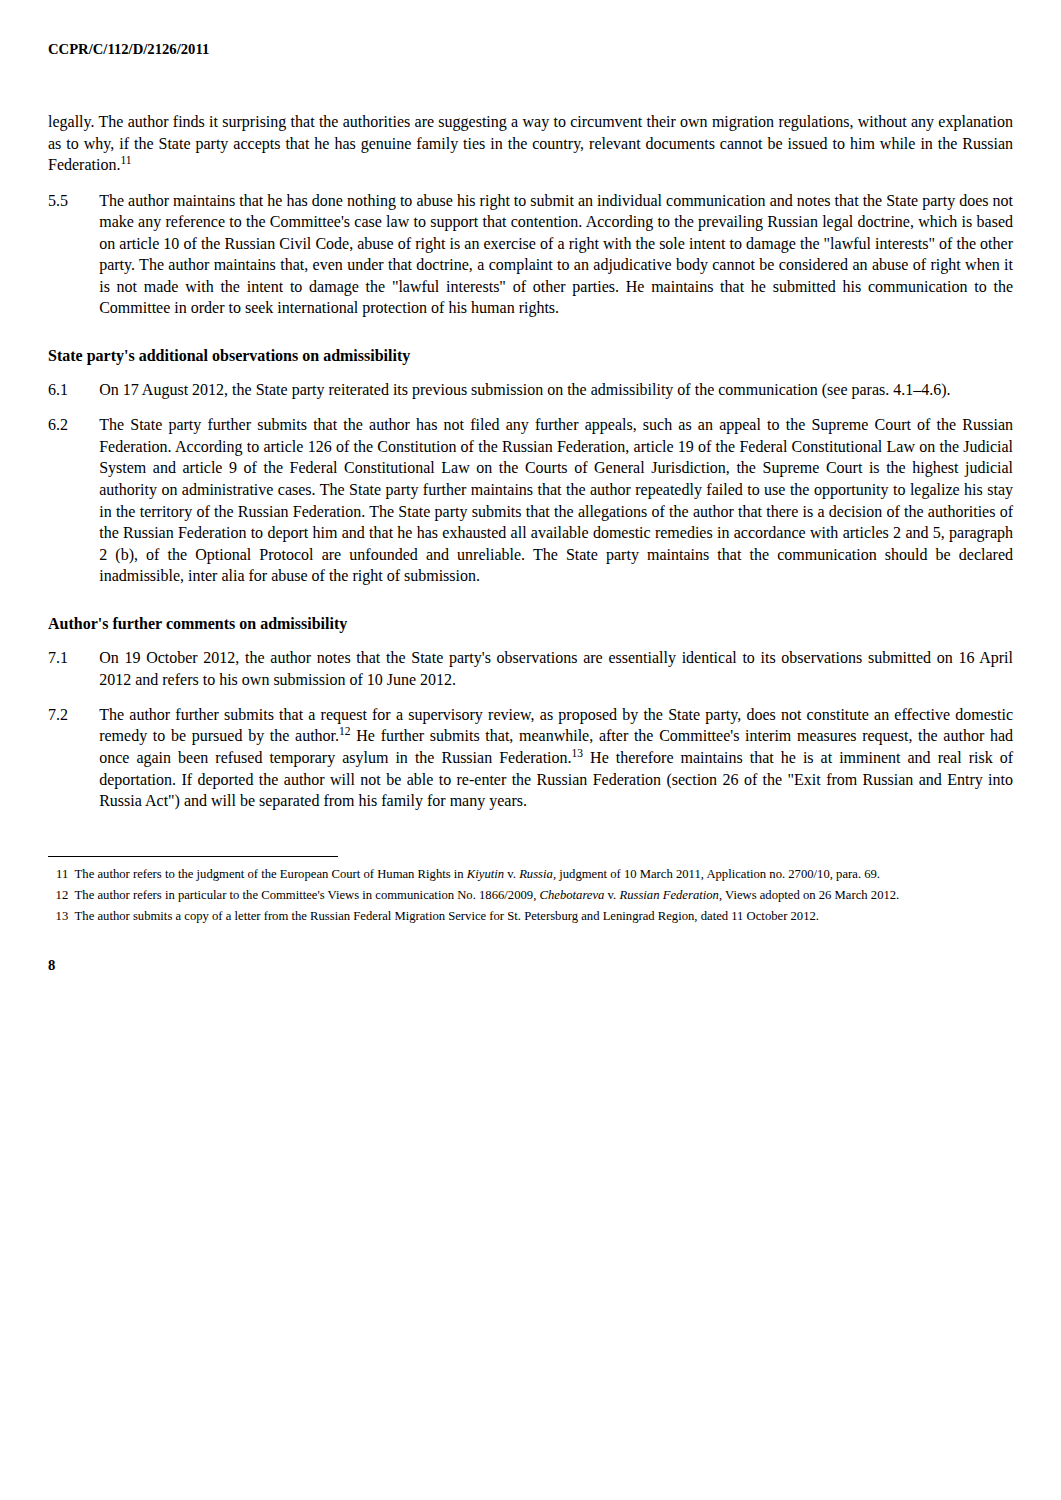CCPR/C/112/D/2126/2011
legally. The author finds it surprising that the authorities are suggesting a way to circumvent their own migration regulations, without any explanation as to why, if the State party accepts that he has genuine family ties in the country, relevant documents cannot be issued to him while in the Russian Federation.11
5.5
The author maintains that he has done nothing to abuse his right to submit an individual communication and notes that the State party does not make any reference to the Committee's case law to support that contention. According to the prevailing Russian legal doctrine, which is based on article 10 of the Russian Civil Code, abuse of right is an exercise of a right with the sole intent to damage the "lawful interests" of the other party. The author maintains that, even under that doctrine, a complaint to an adjudicative body cannot be considered an abuse of right when it is not made with the intent to damage the "lawful interests" of other parties. He maintains that he submitted his communication to the Committee in order to seek international protection of his human rights.
State party's additional observations on admissibility
6.1
On 17 August 2012, the State party reiterated its previous submission on the admissibility of the communication (see paras. 4.1–4.6).
6.2
The State party further submits that the author has not filed any further appeals, such as an appeal to the Supreme Court of the Russian Federation. According to article 126 of the Constitution of the Russian Federation, article 19 of the Federal Constitutional Law on the Judicial System and article 9 of the Federal Constitutional Law on the Courts of General Jurisdiction, the Supreme Court is the highest judicial authority on administrative cases. The State party further maintains that the author repeatedly failed to use the opportunity to legalize his stay in the territory of the Russian Federation. The State party submits that the allegations of the author that there is a decision of the authorities of the Russian Federation to deport him and that he has exhausted all available domestic remedies in accordance with articles 2 and 5, paragraph 2 (b), of the Optional Protocol are unfounded and unreliable. The State party maintains that the communication should be declared inadmissible, inter alia for abuse of the right of submission.
Author's further comments on admissibility
7.1
On 19 October 2012, the author notes that the State party's observations are essentially identical to its observations submitted on 16 April 2012 and refers to his own submission of 10 June 2012.
7.2
The author further submits that a request for a supervisory review, as proposed by the State party, does not constitute an effective domestic remedy to be pursued by the author.12 He further submits that, meanwhile, after the Committee's interim measures request, the author had once again been refused temporary asylum in the Russian Federation.13 He therefore maintains that he is at imminent and real risk of deportation. If deported the author will not be able to re-enter the Russian Federation (section 26 of the "Exit from Russian and Entry into Russia Act") and will be separated from his family for many years.
11
The author refers to the judgment of the European Court of Human Rights in Kiyutin v. Russia, judgment of 10 March 2011, Application no. 2700/10, para. 69.
12
The author refers in particular to the Committee's Views in communication No. 1866/2009, Chebotareva v. Russian Federation, Views adopted on 26 March 2012.
13
The author submits a copy of a letter from the Russian Federal Migration Service for St. Petersburg and Leningrad Region, dated 11 October 2012.
8